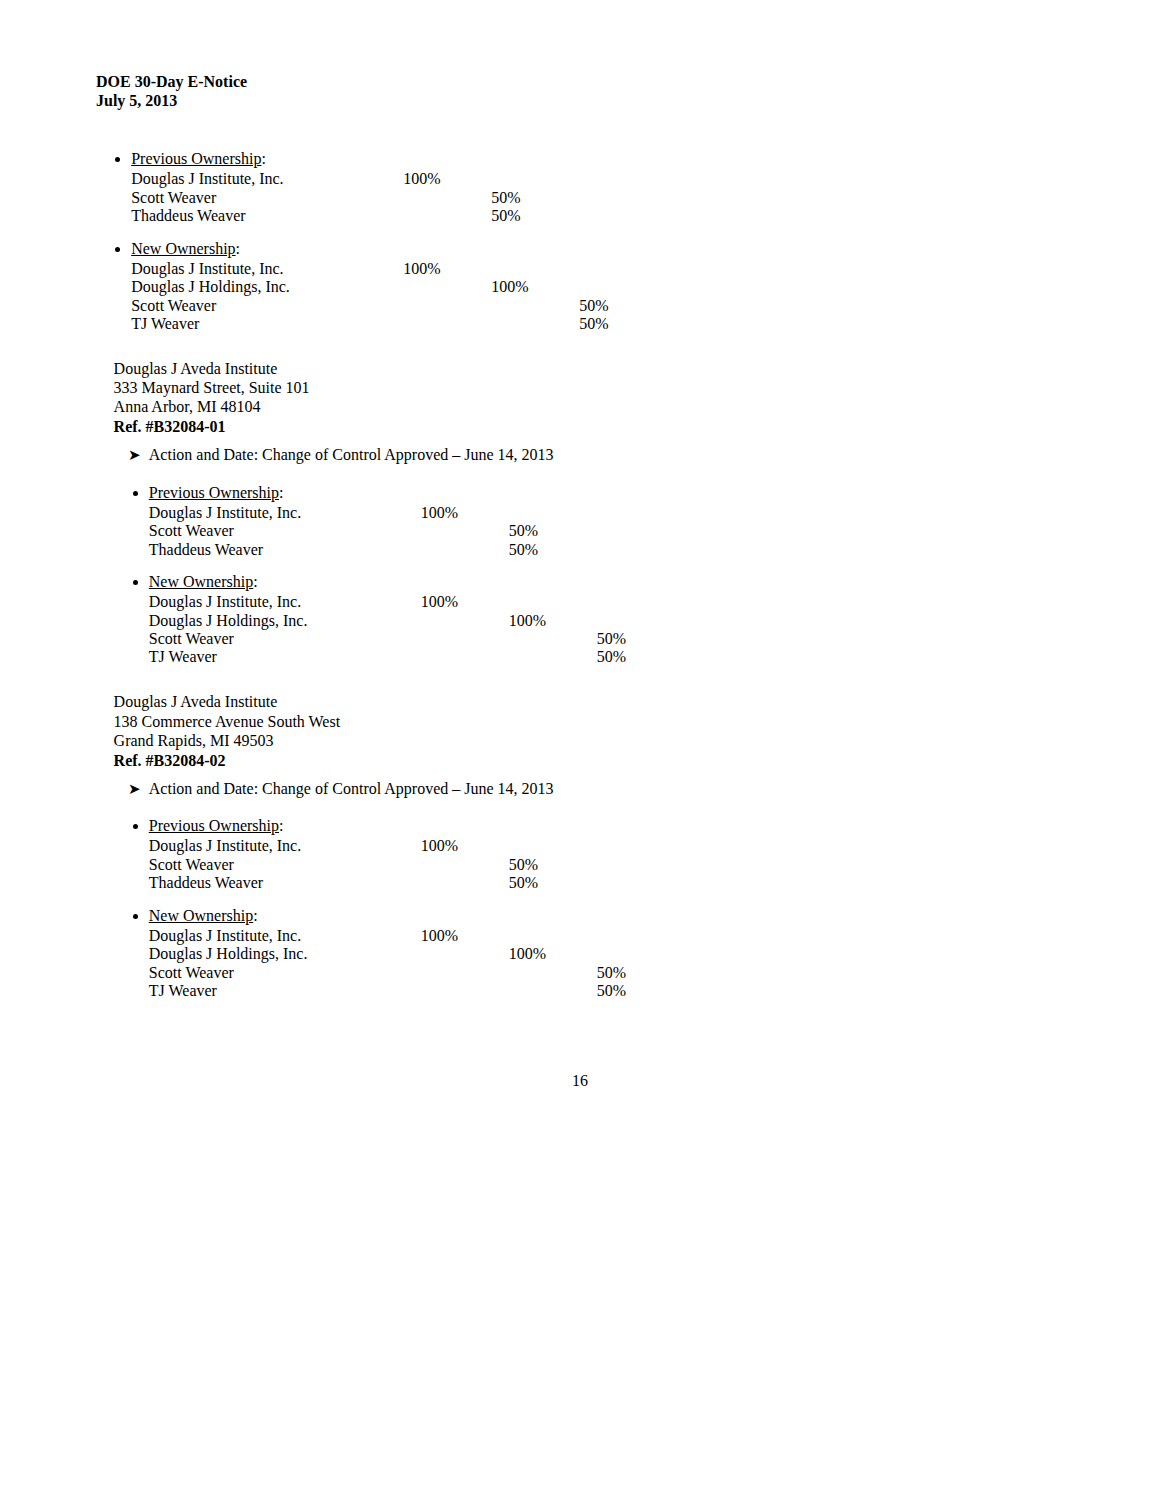DOE 30-Day E-Notice
July 5, 2013
Previous Ownership:
| Douglas J Institute, Inc. | 100% | | |
| Scott Weaver | | 50% | |
| Thaddeus Weaver | | 50% | |
New Ownership:
| Douglas J Institute, Inc. | 100% | | |
| Douglas J Holdings, Inc. | | 100% | |
| Scott Weaver | | | 50% |
| TJ Weaver | | | 50% |
Douglas J Aveda Institute
333 Maynard Street, Suite 101
Anna Arbor, MI 48104
Ref. #B32084-01
Action and Date: Change of Control Approved – June 14, 2013
Previous Ownership:
| Douglas J Institute, Inc. | 100% | | |
| Scott Weaver | | 50% | |
| Thaddeus Weaver | | 50% | |
New Ownership:
| Douglas J Institute, Inc. | 100% | | |
| Douglas J Holdings, Inc. | | 100% | |
| Scott Weaver | | | 50% |
| TJ Weaver | | | 50% |
Douglas J Aveda Institute
138 Commerce Avenue South West
Grand Rapids, MI 49503
Ref. #B32084-02
Action and Date: Change of Control Approved – June 14, 2013
Previous Ownership:
| Douglas J Institute, Inc. | 100% | | |
| Scott Weaver | | 50% | |
| Thaddeus Weaver | | 50% | |
New Ownership:
| Douglas J Institute, Inc. | 100% | | |
| Douglas J Holdings, Inc. | | 100% | |
| Scott Weaver | | | 50% |
| TJ Weaver | | | 50% |
16